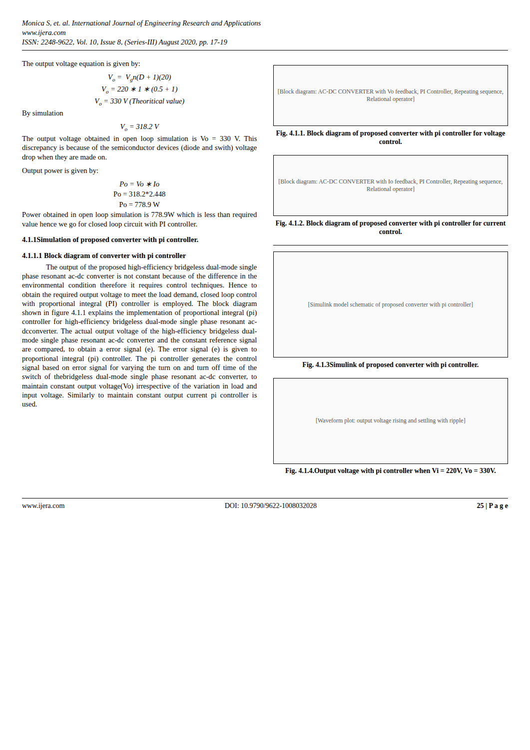Monica S, et. al. International Journal of Engineering Research and Applications
www.ijera.com
ISSN: 2248-9622, Vol. 10, Issue 8, (Series-III) August 2020, pp. 17-19
The output voltage equation is given by:
Vo = Vgn(D + 1)(20)
Vo = 220 ∗ 1 ∗ (0.5 + 1)
Vo = 330 V (Theoritical value)
By simulation
Vo = 318.2 V
The output voltage obtained in open loop simulation is Vo = 330 V. This discrepancy is because of the semiconductor devices (diode and swith) voltage drop when they are made on.
Output power is given by:
Po = Vo ∗ Io
Po = 318.2*2.448
Po = 778.9 W
Power obtained in open loop simulation is 778.9W which is less than required value hence we go for closed loop circuit with PI controller.
4.1.1Simulation of proposed converter with pi controller.
4.1.1.1 Block diagram of converter with pi controller
The output of the proposed high-efficiency bridgeless dual-mode single phase resonant ac-dc converter is not constant because of the difference in the environmental condition therefore it requires control techniques. Hence to obtain the required output voltage to meet the load demand, closed loop control with proportional integral (PI) controller is employed. The block diagram shown in figure 4.1.1 explains the implementation of proportional integral (pi) controller for high-efficiency bridgeless dual-mode single phase resonant ac-dcconverter. The actual output voltage of the high-efficiency bridgeless dual-mode single phase resonant ac-dc converter and the constant reference signal are compared, to obtain a error signal (e). The error signal (e) is given to proportional integral (pi) controller. The pi controller generates the control signal based on error signal for varying the turn on and turn off time of the switch of thebridgeless dual-mode single phase resonant ac-dc converter, to maintain constant output voltage(Vo) irrespective of the variation in load and input voltage. Similarly to maintain constant output current pi controller is used.
[Block diagram: AC-DC CONVERTER with Vo feedback, PI Controller, Repeating sequence, Relational operator]
Fig. 4.1.1. Block diagram of proposed converter with pi controller for voltage control.
[Block diagram: AC-DC CONVERTER with Io feedback, PI Controller, Repeating sequence, Relational operator]
Fig. 4.1.2. Block diagram of proposed converter with pi controller for current control.
[Simulink model schematic of proposed converter with pi controller]
Fig. 4.1.3Simulink of proposed converter with pi controller.
[Waveform plot: output voltage rising and settling with ripple]
Fig. 4.1.4.Output voltage with pi controller when Vi = 220V, Vo = 330V.
www.ijera.com
DOI: 10.9790/9622-1008032028
25 | P a g e